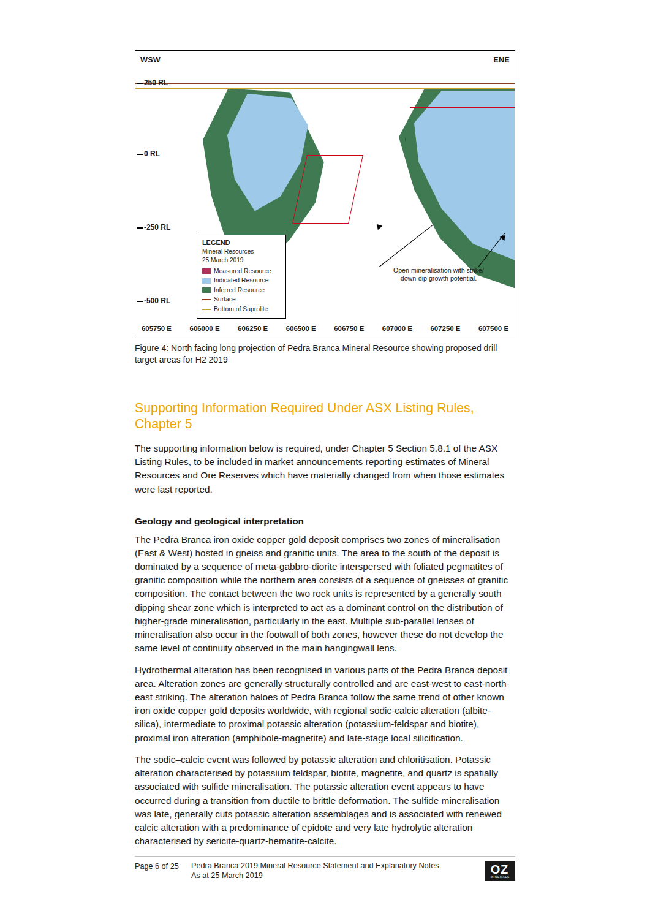WSW ENE
250 RL 0 RL -250 RL -500 RL
LEGEND
Mineral Resources
25 March 2019
Measured Resource
Indicated Resource
Inferred Resource
Surface
Bottom of Saprolite
Open mineralisation with strike/
down-dip growth potential.
605750 E 606000 E 606250 E 606500 E 606750 E 607000 E 607250 E 607500 E
Figure 4: North facing long projection of Pedra Branca Mineral Resource showing proposed drill target areas for H2 2019
Supporting Information Required Under ASX Listing Rules, Chapter 5
The supporting information below is required, under Chapter 5 Section 5.8.1 of the ASX Listing Rules, to be included in market announcements reporting estimates of Mineral Resources and Ore Reserves which have materially changed from when those estimates were last reported.
Geology and geological interpretation
The Pedra Branca iron oxide copper gold deposit comprises two zones of mineralisation (East & West) hosted in gneiss and granitic units. The area to the south of the deposit is dominated by a sequence of meta-gabbro-diorite interspersed with foliated pegmatites of granitic composition while the northern area consists of a sequence of gneisses of granitic composition. The contact between the two rock units is represented by a generally south dipping shear zone which is interpreted to act as a dominant control on the distribution of higher-grade mineralisation, particularly in the east. Multiple sub-parallel lenses of mineralisation also occur in the footwall of both zones, however these do not develop the same level of continuity observed in the main hangingwall lens.
Hydrothermal alteration has been recognised in various parts of the Pedra Branca deposit area. Alteration zones are generally structurally controlled and are east-west to east-north-east striking. The alteration haloes of Pedra Branca follow the same trend of other known iron oxide copper gold deposits worldwide, with regional sodic-calcic alteration (albite-silica), intermediate to proximal potassic alteration (potassium-feldspar and biotite), proximal iron alteration (amphibole-magnetite) and late-stage local silicification.
The sodic–calcic event was followed by potassic alteration and chloritisation. Potassic alteration characterised by potassium feldspar, biotite, magnetite, and quartz is spatially associated with sulfide mineralisation. The potassic alteration event appears to have occurred during a transition from ductile to brittle deformation. The sulfide mineralisation was late, generally cuts potassic alteration assemblages and is associated with renewed calcic alteration with a predominance of epidote and very late hydrolytic alteration characterised by sericite-quartz-hematite-calcite.
Page 6 of 25 Pedra Branca 2019 Mineral Resource Statement and Explanatory Notes
As at 25 March 2019
OZMINERALS